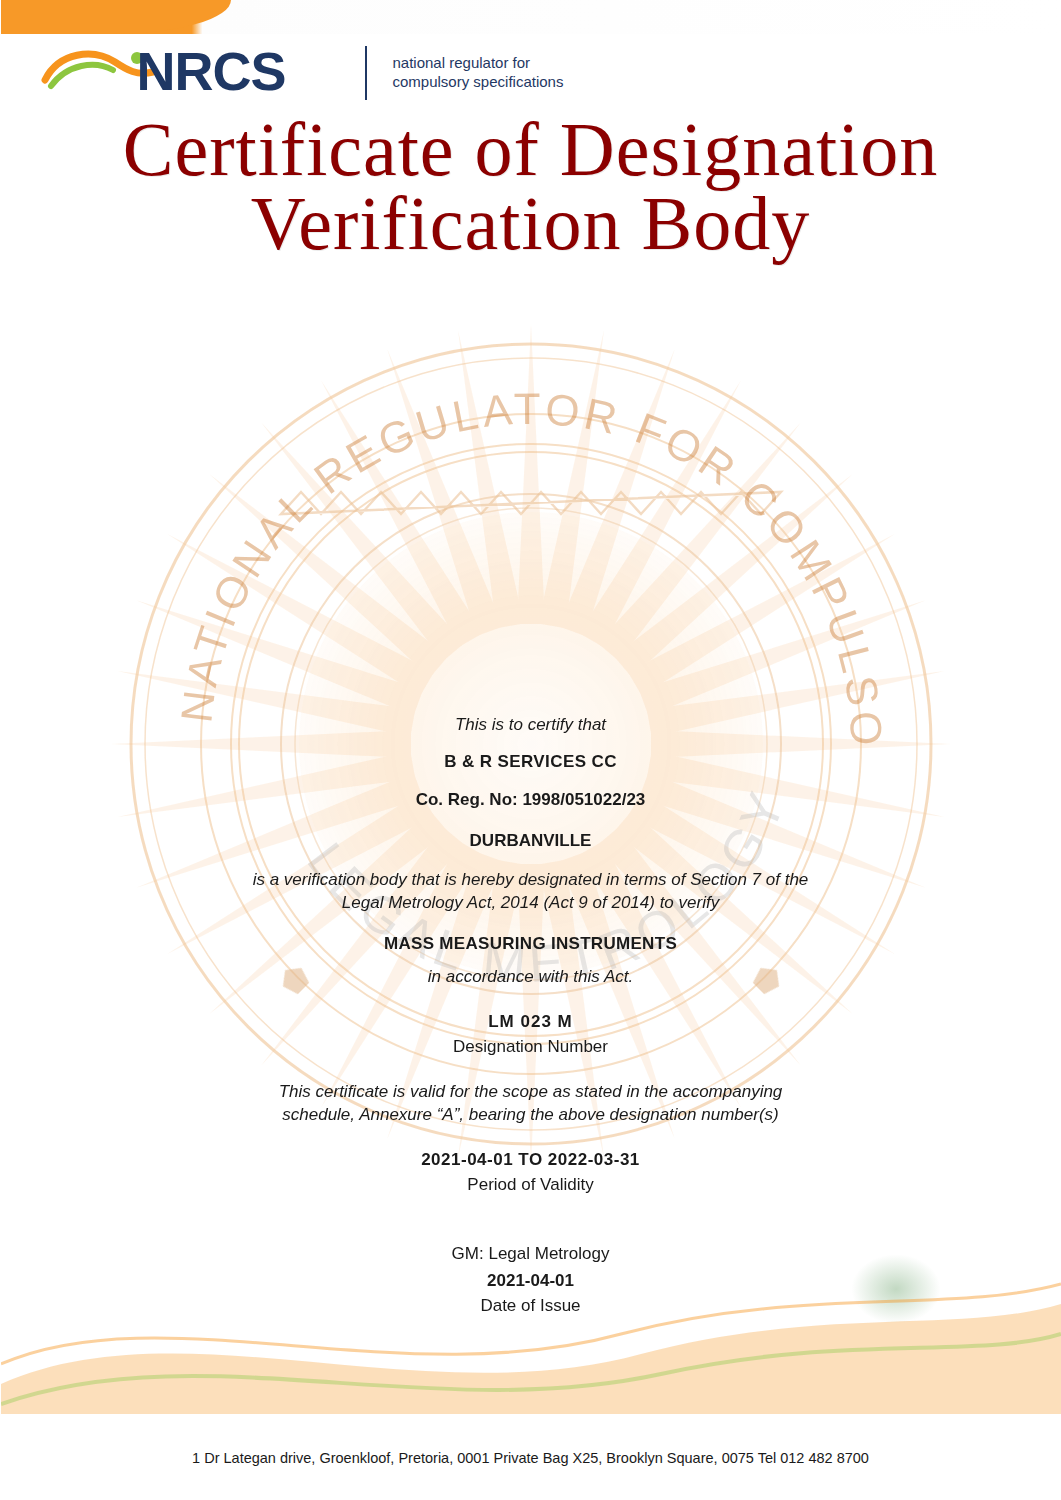NRCS
national regulator for
compulsory specifications
Certificate of Designation
Verification Body
NATIONAL REGULATOR FOR COMPULSORY SPECIFICATIONS LEGAL METROLOGY
This is to certify that
B & R SERVICES CC
Co. Reg. No: 1998/051022/23
DURBANVILLE
is a verification body that is hereby designated in terms of Section 7 of the Legal Metrology Act, 2014 (Act 9 of 2014) to verify
MASS MEASURING INSTRUMENTS
in accordance with this Act.
LM 023 M
Designation Number
This certificate is valid for the scope as stated in the accompanying schedule, Annexure “A”, bearing the above designation number(s)
2021-04-01 TO 2022-03-31
Period of Validity
GM: Legal Metrology
2021-04-01
Date of Issue
1 Dr Lategan drive, Groenkloof, Pretoria, 0001 Private Bag X25, Brooklyn Square, 0075 Tel 012 482 8700